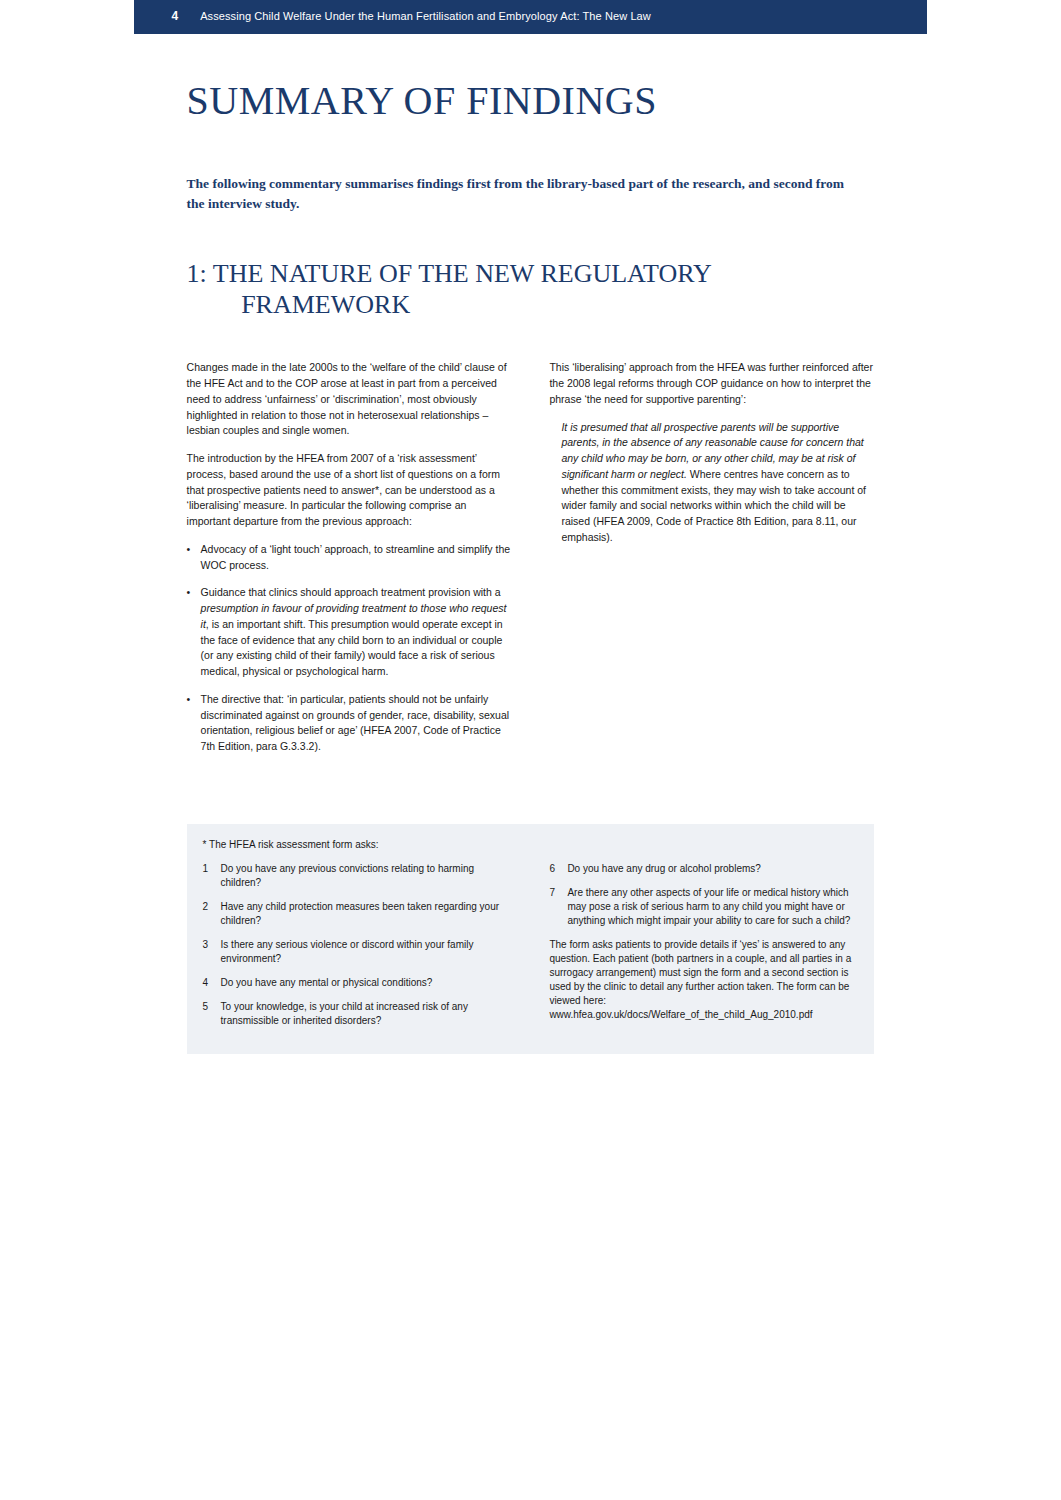4 Assessing Child Welfare Under the Human Fertilisation and Embryology Act: The New Law
SUMMARY OF FINDINGS
The following commentary summarises findings first from the library-based part of the research, and second from the interview study.
1: THE NATURE OF THE NEW REGULATORY FRAMEWORK
Changes made in the late 2000s to the ‘welfare of the child’ clause of the HFE Act and to the COP arose at least in part from a perceived need to address ‘unfairness’ or ‘discrimination’, most obviously highlighted in relation to those not in heterosexual relationships – lesbian couples and single women.
The introduction by the HFEA from 2007 of a ‘risk assessment’ process, based around the use of a short list of questions on a form that prospective patients need to answer*, can be understood as a ‘liberalising’ measure. In particular the following comprise an important departure from the previous approach:
Advocacy of a ‘light touch’ approach, to streamline and simplify the WOC process.
Guidance that clinics should approach treatment provision with a presumption in favour of providing treatment to those who request it, is an important shift. This presumption would operate except in the face of evidence that any child born to an individual or couple (or any existing child of their family) would face a risk of serious medical, physical or psychological harm.
The directive that: ‘in particular, patients should not be unfairly discriminated against on grounds of gender, race, disability, sexual orientation, religious belief or age’ (HFEA 2007, Code of Practice 7th Edition, para G.3.3.2).
This ‘liberalising’ approach from the HFEA was further reinforced after the 2008 legal reforms through COP guidance on how to interpret the phrase ‘the need for supportive parenting’:
It is presumed that all prospective parents will be supportive parents, in the absence of any reasonable cause for concern that any child who may be born, or any other child, may be at risk of significant harm or neglect. Where centres have concern as to whether this commitment exists, they may wish to take account of wider family and social networks within which the child will be raised (HFEA 2009, Code of Practice 8th Edition, para 8.11, our emphasis).
* The HFEA risk assessment form asks:
Do you have any previous convictions relating to harming children?
Have any child protection measures been taken regarding your children?
Is there any serious violence or discord within your family environment?
Do you have any mental or physical conditions?
To your knowledge, is your child at increased risk of any transmissible or inherited disorders?
Do you have any drug or alcohol problems?
Are there any other aspects of your life or medical history which may pose a risk of serious harm to any child you might have or anything which might impair your ability to care for such a child?
The form asks patients to provide details if ‘yes’ is answered to any question. Each patient (both partners in a couple, and all parties in a surrogacy arrangement) must sign the form and a second section is used by the clinic to detail any further action taken. The form can be viewed here:
www.hfea.gov.uk/docs/Welfare_of_the_child_Aug_2010.pdf